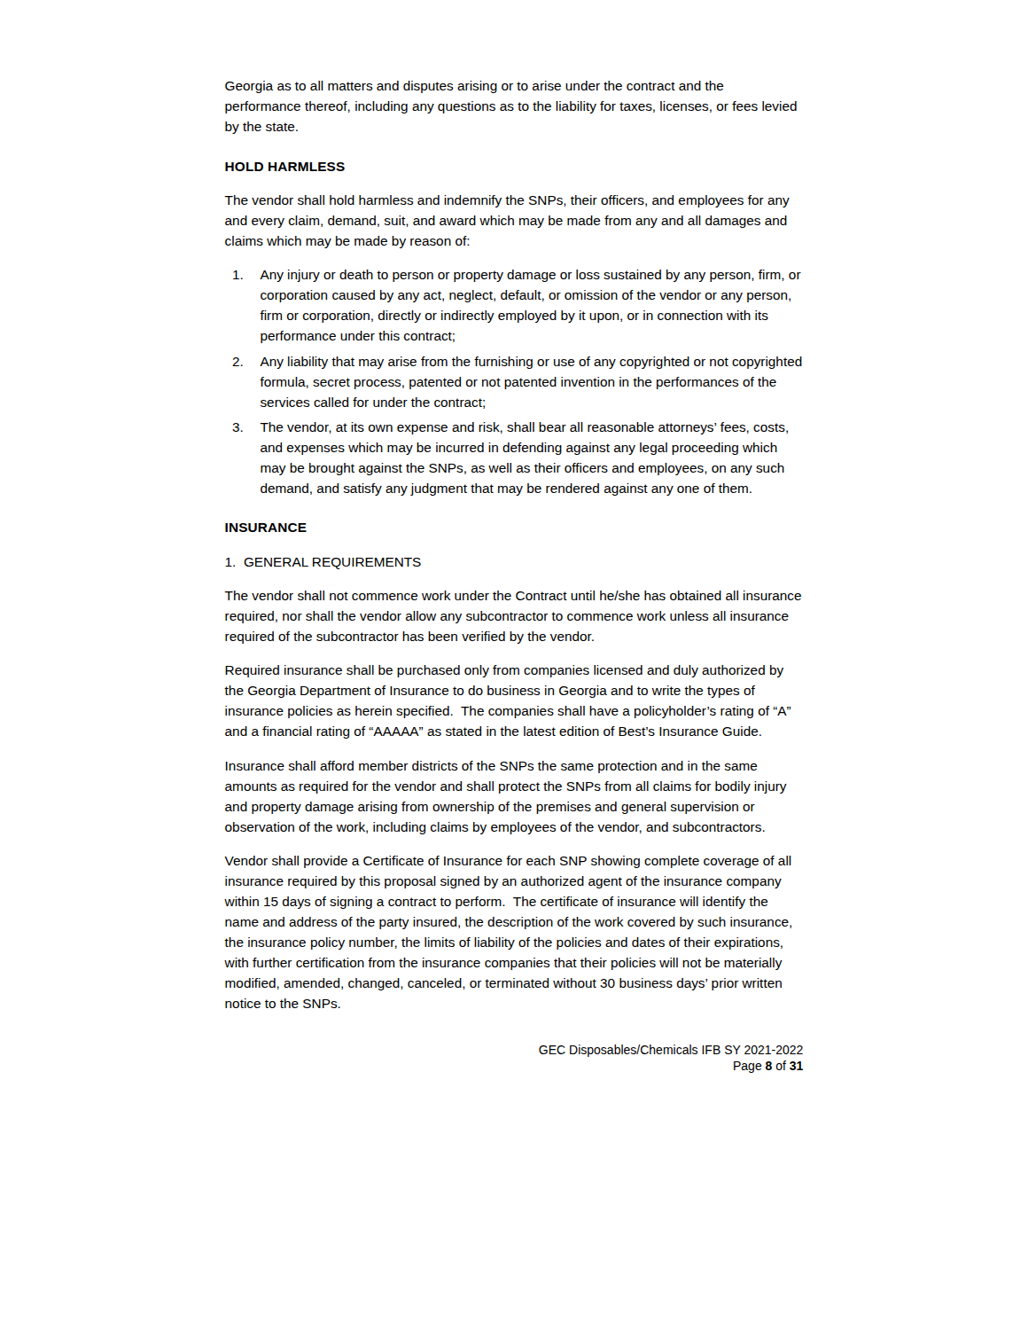Georgia as to all matters and disputes arising or to arise under the contract and the performance thereof, including any questions as to the liability for taxes, licenses, or fees levied by the state.
HOLD HARMLESS
The vendor shall hold harmless and indemnify the SNPs, their officers, and employees for any and every claim, demand, suit, and award which may be made from any and all damages and claims which may be made by reason of:
Any injury or death to person or property damage or loss sustained by any person, firm, or corporation caused by any act, neglect, default, or omission of the vendor or any person, firm or corporation, directly or indirectly employed by it upon, or in connection with its performance under this contract;
Any liability that may arise from the furnishing or use of any copyrighted or not copyrighted formula, secret process, patented or not patented invention in the performances of the services called for under the contract;
The vendor, at its own expense and risk, shall bear all reasonable attorneys’ fees, costs, and expenses which may be incurred in defending against any legal proceeding which may be brought against the SNPs, as well as their officers and employees, on any such demand, and satisfy any judgment that may be rendered against any one of them.
INSURANCE
1. GENERAL REQUIREMENTS
The vendor shall not commence work under the Contract until he/she has obtained all insurance required, nor shall the vendor allow any subcontractor to commence work unless all insurance required of the subcontractor has been verified by the vendor.
Required insurance shall be purchased only from companies licensed and duly authorized by the Georgia Department of Insurance to do business in Georgia and to write the types of insurance policies as herein specified. The companies shall have a policyholder’s rating of “A” and a financial rating of “AAAAA” as stated in the latest edition of Best’s Insurance Guide.
Insurance shall afford member districts of the SNPs the same protection and in the same amounts as required for the vendor and shall protect the SNPs from all claims for bodily injury and property damage arising from ownership of the premises and general supervision or observation of the work, including claims by employees of the vendor, and subcontractors.
Vendor shall provide a Certificate of Insurance for each SNP showing complete coverage of all insurance required by this proposal signed by an authorized agent of the insurance company within 15 days of signing a contract to perform. The certificate of insurance will identify the name and address of the party insured, the description of the work covered by such insurance, the insurance policy number, the limits of liability of the policies and dates of their expirations, with further certification from the insurance companies that their policies will not be materially modified, amended, changed, canceled, or terminated without 30 business days’ prior written notice to the SNPs.
GEC Disposables/Chemicals IFB SY 2021-2022
Page 8 of 31